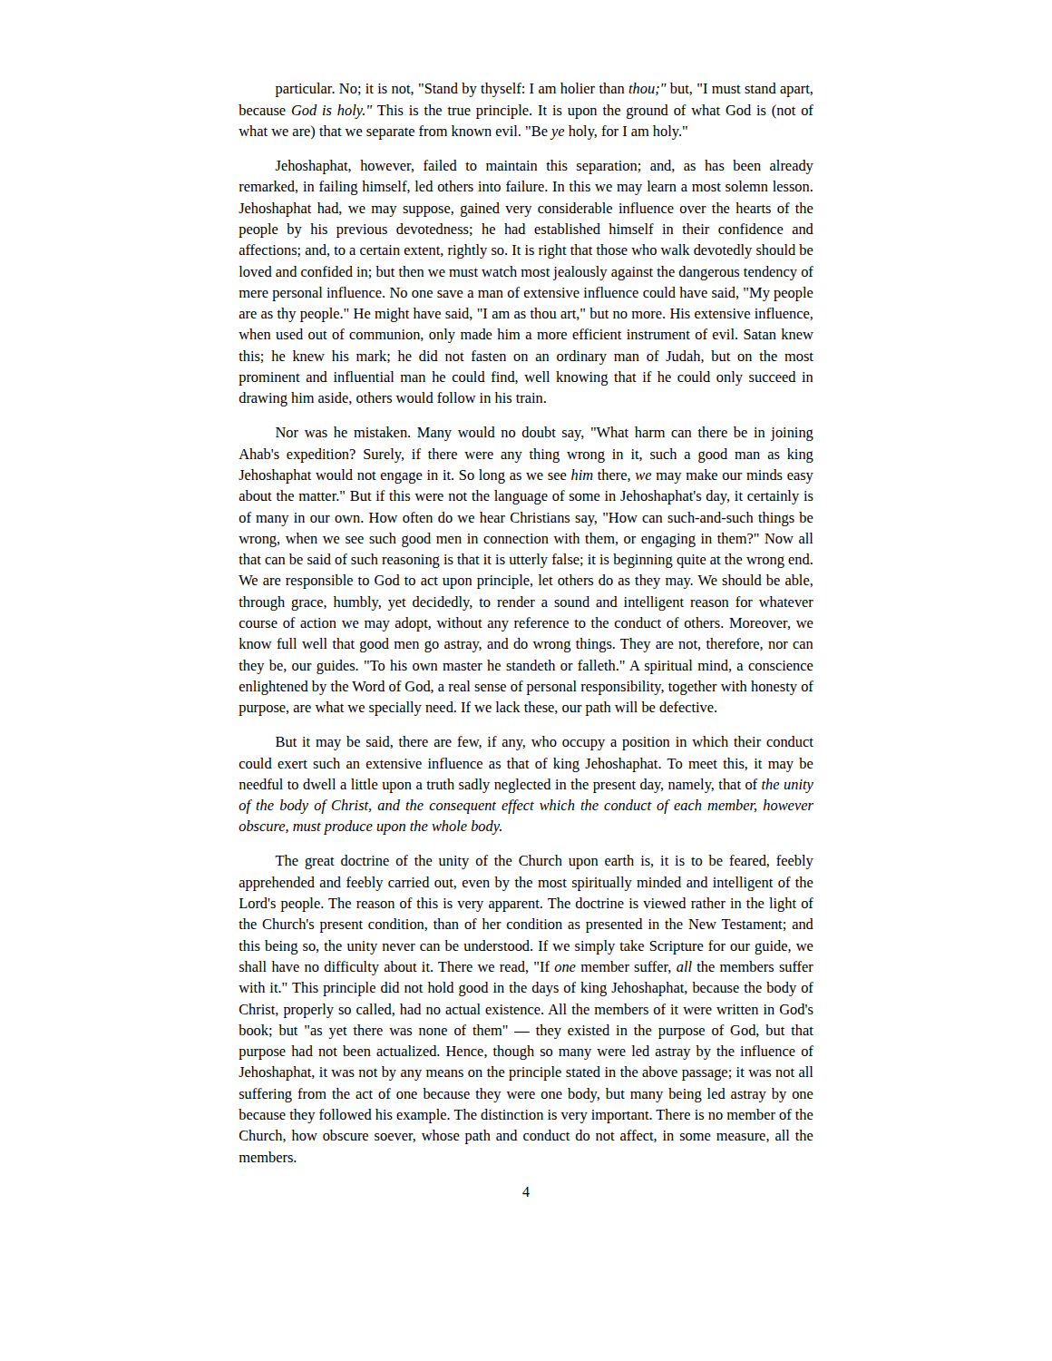particular. No; it is not, "Stand by thyself: I am holier than thou;" but, "I must stand apart, because God is holy." This is the true principle. It is upon the ground of what God is (not of what we are) that we separate from known evil. "Be ye holy, for I am holy."
Jehoshaphat, however, failed to maintain this separation; and, as has been already remarked, in failing himself, led others into failure. In this we may learn a most solemn lesson. Jehoshaphat had, we may suppose, gained very considerable influence over the hearts of the people by his previous devotedness; he had established himself in their confidence and affections; and, to a certain extent, rightly so. It is right that those who walk devotedly should be loved and confided in; but then we must watch most jealously against the dangerous tendency of mere personal influence. No one save a man of extensive influence could have said, "My people are as thy people." He might have said, "I am as thou art," but no more. His extensive influence, when used out of communion, only made him a more efficient instrument of evil. Satan knew this; he knew his mark; he did not fasten on an ordinary man of Judah, but on the most prominent and influential man he could find, well knowing that if he could only succeed in drawing him aside, others would follow in his train.
Nor was he mistaken. Many would no doubt say, "What harm can there be in joining Ahab's expedition? Surely, if there were any thing wrong in it, such a good man as king Jehoshaphat would not engage in it. So long as we see him there, we may make our minds easy about the matter." But if this were not the language of some in Jehoshaphat's day, it certainly is of many in our own. How often do we hear Christians say, "How can such-and-such things be wrong, when we see such good men in connection with them, or engaging in them?" Now all that can be said of such reasoning is that it is utterly false; it is beginning quite at the wrong end. We are responsible to God to act upon principle, let others do as they may. We should be able, through grace, humbly, yet decidedly, to render a sound and intelligent reason for whatever course of action we may adopt, without any reference to the conduct of others. Moreover, we know full well that good men go astray, and do wrong things. They are not, therefore, nor can they be, our guides. "To his own master he standeth or falleth." A spiritual mind, a conscience enlightened by the Word of God, a real sense of personal responsibility, together with honesty of purpose, are what we specially need. If we lack these, our path will be defective.
But it may be said, there are few, if any, who occupy a position in which their conduct could exert such an extensive influence as that of king Jehoshaphat. To meet this, it may be needful to dwell a little upon a truth sadly neglected in the present day, namely, that of the unity of the body of Christ, and the consequent effect which the conduct of each member, however obscure, must produce upon the whole body.
The great doctrine of the unity of the Church upon earth is, it is to be feared, feebly apprehended and feebly carried out, even by the most spiritually minded and intelligent of the Lord's people. The reason of this is very apparent. The doctrine is viewed rather in the light of the Church's present condition, than of her condition as presented in the New Testament; and this being so, the unity never can be understood. If we simply take Scripture for our guide, we shall have no difficulty about it. There we read, "If one member suffer, all the members suffer with it." This principle did not hold good in the days of king Jehoshaphat, because the body of Christ, properly so called, had no actual existence. All the members of it were written in God's book; but "as yet there was none of them" — they existed in the purpose of God, but that purpose had not been actualized. Hence, though so many were led astray by the influence of Jehoshaphat, it was not by any means on the principle stated in the above passage; it was not all suffering from the act of one because they were one body, but many being led astray by one because they followed his example. The distinction is very important. There is no member of the Church, how obscure soever, whose path and conduct do not affect, in some measure, all the members.
4